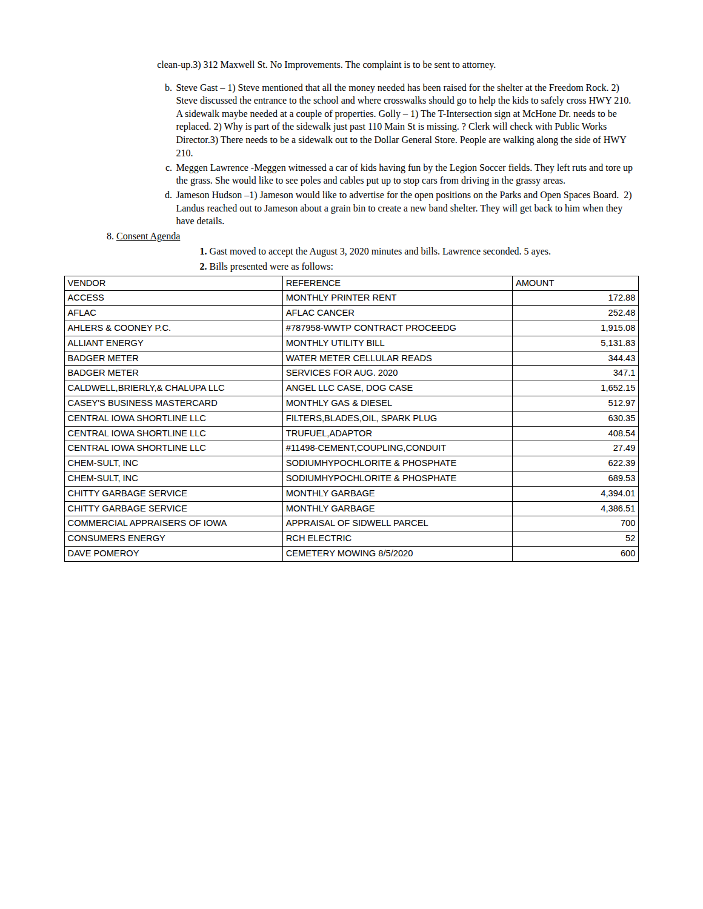clean-up.3) 312 Maxwell St. No Improvements. The complaint is to be sent to attorney.
Steve Gast – 1) Steve mentioned that all the money needed has been raised for the shelter at the Freedom Rock. 2) Steve discussed the entrance to the school and where crosswalks should go to help the kids to safely cross HWY 210. A sidewalk maybe needed at a couple of properties. Golly – 1) The T-Intersection sign at McHone Dr. needs to be replaced. 2) Why is part of the sidewalk just past 110 Main St is missing. ? Clerk will check with Public Works Director.3) There needs to be a sidewalk out to the Dollar General Store. People are walking along the side of HWY 210.
Meggen Lawrence -Meggen witnessed a car of kids having fun by the Legion Soccer fields. They left ruts and tore up the grass. She would like to see poles and cables put up to stop cars from driving in the grassy areas.
Jameson Hudson –1) Jameson would like to advertise for the open positions on the Parks and Open Spaces Board. 2) Landus reached out to Jameson about a grain bin to create a new band shelter. They will get back to him when they have details.
Consent Agenda
Gast moved to accept the August 3, 2020 minutes and bills. Lawrence seconded. 5 ayes.
Bills presented were as follows:
| VENDOR | REFERENCE | AMOUNT |
| ACCESS | MONTHLY PRINTER RENT | 172.88 |
| AFLAC | AFLAC CANCER | 252.48 |
| AHLERS & COONEY P.C. | #787958-WWTP CONTRACT PROCEEDG | 1,915.08 |
| ALLIANT ENERGY | MONTHLY UTILITY BILL | 5,131.83 |
| BADGER METER | WATER METER CELLULAR READS | 344.43 |
| BADGER METER | SERVICES FOR AUG. 2020 | 347.1 |
| CALDWELL,BRIERLY,& CHALUPA LLC | ANGEL LLC CASE, DOG CASE | 1,652.15 |
| CASEY'S BUSINESS MASTERCARD | MONTHLY GAS & DIESEL | 512.97 |
| CENTRAL IOWA SHORTLINE LLC | FILTERS,BLADES,OIL, SPARK PLUG | 630.35 |
| CENTRAL IOWA SHORTLINE LLC | TRUFUEL,ADAPTOR | 408.54 |
| CENTRAL IOWA SHORTLINE LLC | #11498-CEMENT,COUPLING,CONDUIT | 27.49 |
| CHEM-SULT, INC | SODIUMHYPOCHLORITE & PHOSPHATE | 622.39 |
| CHEM-SULT, INC | SODIUMHYPOCHLORITE & PHOSPHATE | 689.53 |
| CHITTY GARBAGE SERVICE | MONTHLY GARBAGE | 4,394.01 |
| CHITTY GARBAGE SERVICE | MONTHLY GARBAGE | 4,386.51 |
| COMMERCIAL APPRAISERS OF IOWA | APPRAISAL OF SIDWELL PARCEL | 700 |
| CONSUMERS ENERGY | RCH ELECTRIC | 52 |
| DAVE POMEROY | CEMETERY MOWING 8/5/2020 | 600 |